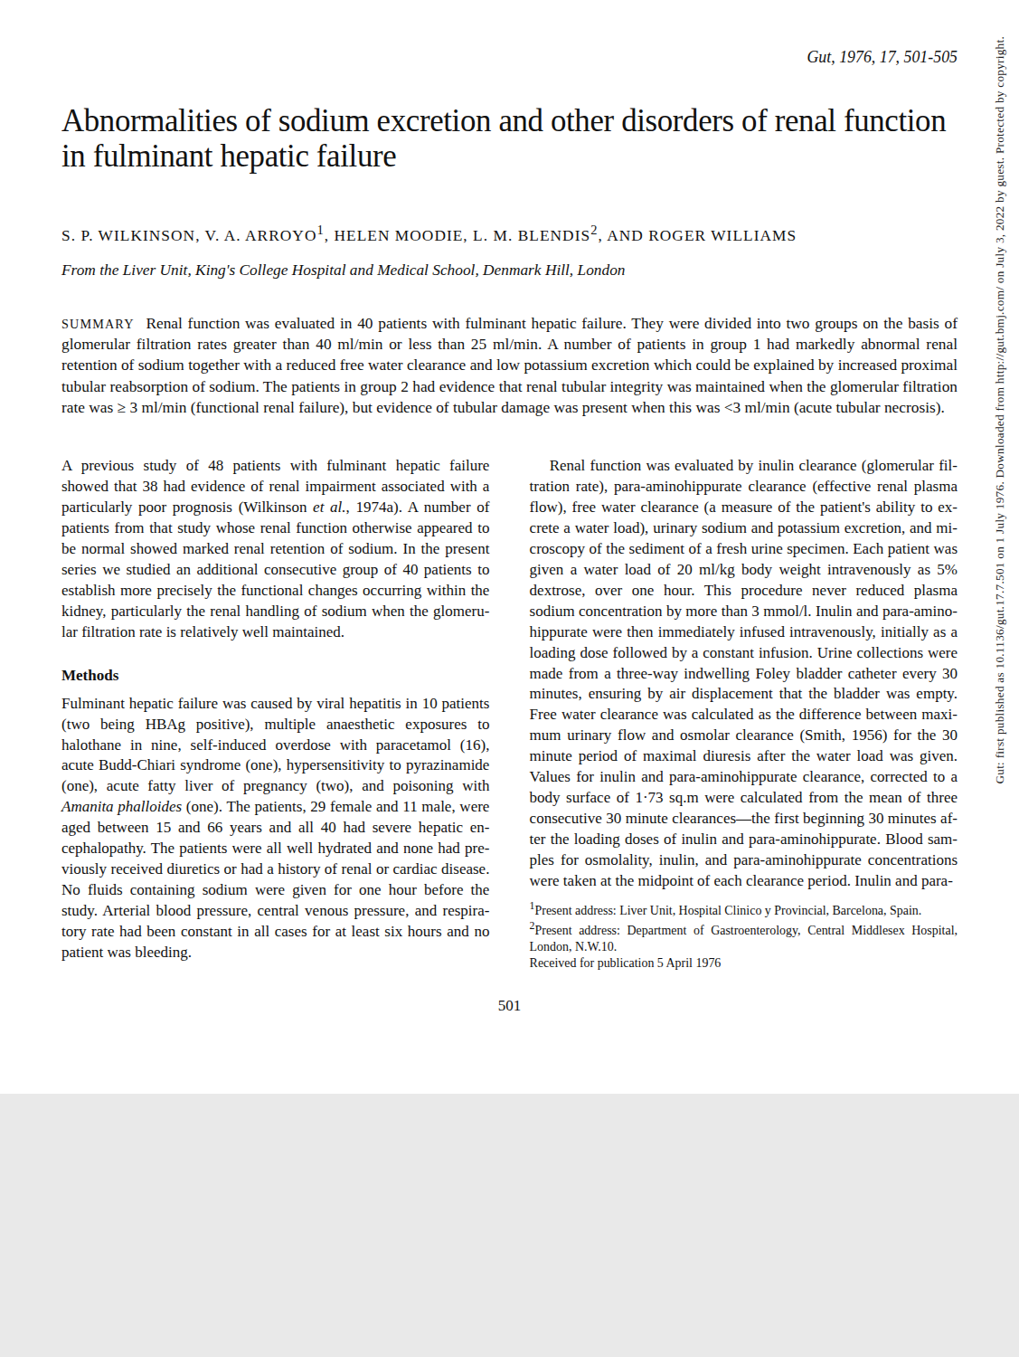Gut: first published as 10.1136/gut.17.7.501 on 1 July 1976. Downloaded from http://gut.bmj.com/ on July 3, 2022 by guest. Protected by copyright.
Gut, 1976, 17, 501-505
Abnormalities of sodium excretion and other disorders of renal function in fulminant hepatic failure
S. P. Wilkinson, V. A. Arroyo1, Helen Moodie, L. M. Blendis2, and Roger Williams
From the Liver Unit, King's College Hospital and Medical School, Denmark Hill, London
Summary Renal function was evaluated in 40 patients with fulminant hepatic failure. They were divided into two groups on the basis of glomerular filtration rates greater than 40 ml/min or less than 25 ml/min. A number of patients in group 1 had markedly abnormal renal retention of sodium together with a reduced free water clearance and low potassium excretion which could be explained by increased proximal tubular reabsorption of sodium. The patients in group 2 had evidence that renal tubular integrity was maintained when the glomerular filtration rate was ≥ 3 ml/min (functional renal failure), but evidence of tubular damage was present when this was <3 ml/min (acute tubular necrosis).
A previous study of 48 patients with fulminant hepatic failure showed that 38 had evidence of renal impairment associated with a particularly poor prognosis (Wilkinson et al., 1974a). A number of patients from that study whose renal function otherwise appeared to be normal showed marked renal retention of sodium. In the present series we studied an additional consecutive group of 40 patients to establish more precisely the functional changes occurring within the kidney, particularly the renal handling of sodium when the glomerular filtration rate is relatively well maintained.
Methods
Fulminant hepatic failure was caused by viral hepatitis in 10 patients (two being HBAg positive), multiple anaesthetic exposures to halothane in nine, self-induced overdose with paracetamol (16), acute Budd-Chiari syndrome (one), hypersensitivity to pyrazinamide (one), acute fatty liver of pregnancy (two), and poisoning with Amanita phalloides (one). The patients, 29 female and 11 male, were aged between 15 and 66 years and all 40 had severe hepatic encephalopathy. The patients were all well hydrated and none had previously received diuretics or had a history of renal or cardiac disease. No fluids containing sodium were given for one hour before the study. Arterial blood pressure, central venous pressure, and respiratory rate had been constant in all cases for at least six hours and no patient was bleeding.
Renal function was evaluated by inulin clearance (glomerular filtration rate), para-aminohippurate clearance (effective renal plasma flow), free water clearance (a measure of the patient's ability to excrete a water load), urinary sodium and potassium excretion, and microscopy of the sediment of a fresh urine specimen. Each patient was given a water load of 20 ml/kg body weight intravenously as 5% dextrose, over one hour. This procedure never reduced plasma sodium concentration by more than 3 mmol/l. Inulin and para-aminohippurate were then immediately infused intravenously, initially as a loading dose followed by a constant infusion. Urine collections were made from a three-way indwelling Foley bladder catheter every 30 minutes, ensuring by air displacement that the bladder was empty. Free water clearance was calculated as the difference between maximum urinary flow and osmolar clearance (Smith, 1956) for the 30 minute period of maximal diuresis after the water load was given. Values for inulin and para-aminohippurate clearance, corrected to a body surface of 1·73 sq.m were calculated from the mean of three consecutive 30 minute clearances—the first beginning 30 minutes after the loading doses of inulin and para-aminohippurate. Blood samples for osmolality, inulin, and para-aminohippurate concentrations were taken at the midpoint of each clearance period. Inulin and para-
1Present address: Liver Unit, Hospital Clinico y Provincial, Barcelona, Spain.
2Present address: Department of Gastroenterology, Central Middlesex Hospital, London, N.W.10.
Received for publication 5 April 1976
501